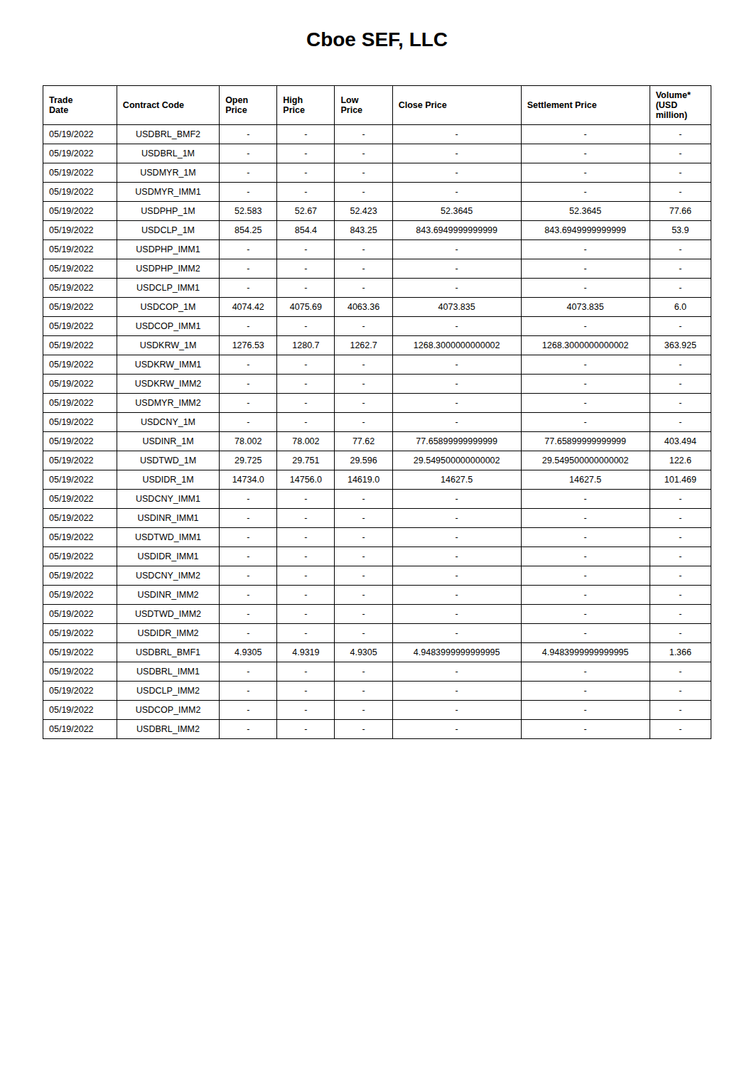Cboe SEF, LLC
| Trade Date | Contract Code | Open Price | High Price | Low Price | Close Price | Settlement Price | Volume* (USD million) |
| --- | --- | --- | --- | --- | --- | --- | --- |
| 05/19/2022 | USDBRL_BMF2 | - | - | - | - | - | - |
| 05/19/2022 | USDBRL_1M | - | - | - | - | - | - |
| 05/19/2022 | USDMYR_1M | - | - | - | - | - | - |
| 05/19/2022 | USDMYR_IMM1 | - | - | - | - | - | - |
| 05/19/2022 | USDPHP_1M | 52.583 | 52.67 | 52.423 | 52.3645 | 52.3645 | 77.66 |
| 05/19/2022 | USDCLP_1M | 854.25 | 854.4 | 843.25 | 843.6949999999999 | 843.6949999999999 | 53.9 |
| 05/19/2022 | USDPHP_IMM1 | - | - | - | - | - | - |
| 05/19/2022 | USDPHP_IMM2 | - | - | - | - | - | - |
| 05/19/2022 | USDCLP_IMM1 | - | - | - | - | - | - |
| 05/19/2022 | USDCOP_1M | 4074.42 | 4075.69 | 4063.36 | 4073.835 | 4073.835 | 6.0 |
| 05/19/2022 | USDCOP_IMM1 | - | - | - | - | - | - |
| 05/19/2022 | USDKRW_1M | 1276.53 | 1280.7 | 1262.7 | 1268.3000000000002 | 1268.3000000000002 | 363.925 |
| 05/19/2022 | USDKRW_IMM1 | - | - | - | - | - | - |
| 05/19/2022 | USDKRW_IMM2 | - | - | - | - | - | - |
| 05/19/2022 | USDMYR_IMM2 | - | - | - | - | - | - |
| 05/19/2022 | USDCNY_1M | - | - | - | - | - | - |
| 05/19/2022 | USDINR_1M | 78.002 | 78.002 | 77.62 | 77.65899999999999 | 77.65899999999999 | 403.494 |
| 05/19/2022 | USDTWD_1M | 29.725 | 29.751 | 29.596 | 29.549500000000002 | 29.549500000000002 | 122.6 |
| 05/19/2022 | USDIDR_1M | 14734.0 | 14756.0 | 14619.0 | 14627.5 | 14627.5 | 101.469 |
| 05/19/2022 | USDCNY_IMM1 | - | - | - | - | - | - |
| 05/19/2022 | USDINR_IMM1 | - | - | - | - | - | - |
| 05/19/2022 | USDTWD_IMM1 | - | - | - | - | - | - |
| 05/19/2022 | USDIDR_IMM1 | - | - | - | - | - | - |
| 05/19/2022 | USDCNY_IMM2 | - | - | - | - | - | - |
| 05/19/2022 | USDINR_IMM2 | - | - | - | - | - | - |
| 05/19/2022 | USDTWD_IMM2 | - | - | - | - | - | - |
| 05/19/2022 | USDIDR_IMM2 | - | - | - | - | - | - |
| 05/19/2022 | USDBRL_BMF1 | 4.9305 | 4.9319 | 4.9305 | 4.9483999999999995 | 4.9483999999999995 | 1.366 |
| 05/19/2022 | USDBRL_IMM1 | - | - | - | - | - | - |
| 05/19/2022 | USDCLP_IMM2 | - | - | - | - | - | - |
| 05/19/2022 | USDCOP_IMM2 | - | - | - | - | - | - |
| 05/19/2022 | USDBRL_IMM2 | - | - | - | - | - | - |